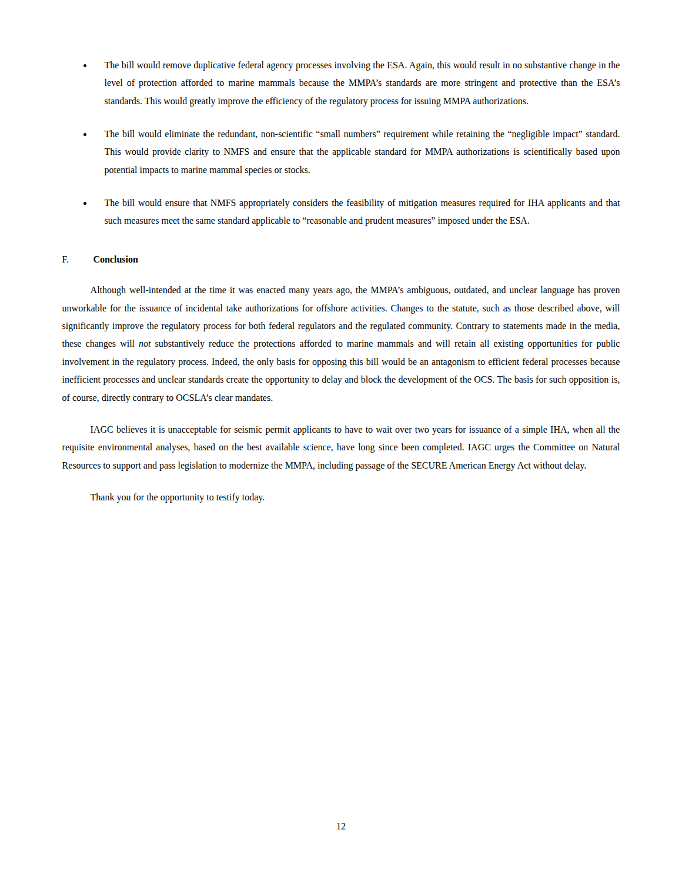The bill would remove duplicative federal agency processes involving the ESA. Again, this would result in no substantive change in the level of protection afforded to marine mammals because the MMPA’s standards are more stringent and protective than the ESA’s standards. This would greatly improve the efficiency of the regulatory process for issuing MMPA authorizations.
The bill would eliminate the redundant, non-scientific “small numbers” requirement while retaining the “negligible impact” standard. This would provide clarity to NMFS and ensure that the applicable standard for MMPA authorizations is scientifically based upon potential impacts to marine mammal species or stocks.
The bill would ensure that NMFS appropriately considers the feasibility of mitigation measures required for IHA applicants and that such measures meet the same standard applicable to “reasonable and prudent measures” imposed under the ESA.
F. Conclusion
Although well-intended at the time it was enacted many years ago, the MMPA’s ambiguous, outdated, and unclear language has proven unworkable for the issuance of incidental take authorizations for offshore activities. Changes to the statute, such as those described above, will significantly improve the regulatory process for both federal regulators and the regulated community. Contrary to statements made in the media, these changes will not substantively reduce the protections afforded to marine mammals and will retain all existing opportunities for public involvement in the regulatory process. Indeed, the only basis for opposing this bill would be an antagonism to efficient federal processes because inefficient processes and unclear standards create the opportunity to delay and block the development of the OCS. The basis for such opposition is, of course, directly contrary to OCSLA’s clear mandates.
IAGC believes it is unacceptable for seismic permit applicants to have to wait over two years for issuance of a simple IHA, when all the requisite environmental analyses, based on the best available science, have long since been completed. IAGC urges the Committee on Natural Resources to support and pass legislation to modernize the MMPA, including passage of the SECURE American Energy Act without delay.
Thank you for the opportunity to testify today.
12